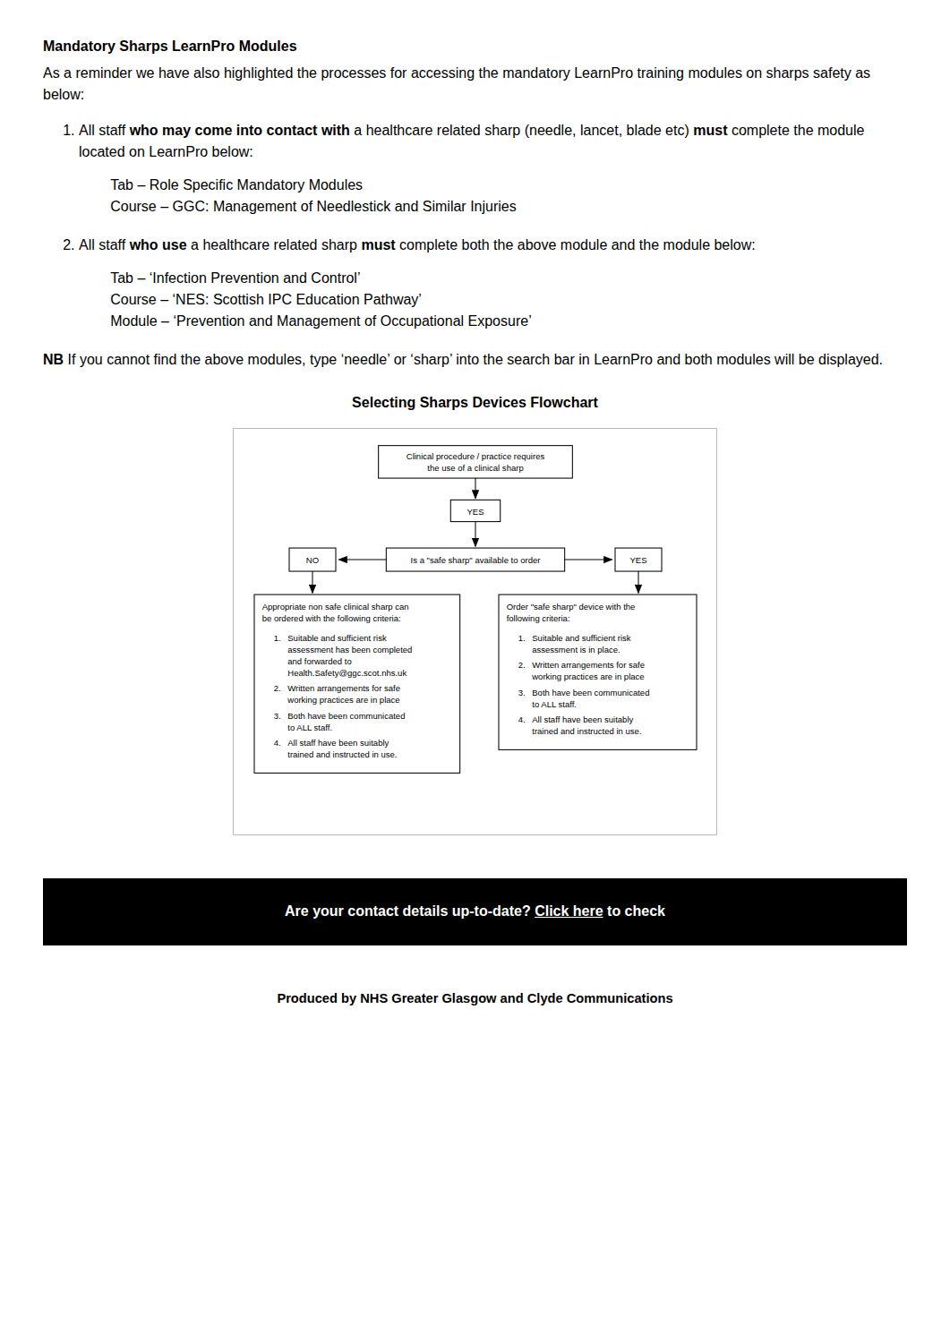Mandatory Sharps LearnPro Modules
As a reminder we have also highlighted the processes for accessing the mandatory LearnPro training modules on sharps safety as below:
All staff who may come into contact with a healthcare related sharp (needle, lancet, blade etc) must complete the module located on LearnPro below:
Tab – Role Specific Mandatory Modules
Course – GGC: Management of Needlestick and Similar Injuries
All staff who use a healthcare related sharp must complete both the above module and the module below:
Tab – ‘Infection Prevention and Control’
Course – ‘NES: Scottish IPC Education Pathway’
Module – ‘Prevention and Management of Occupational Exposure’
NB If you cannot find the above modules, type ‘needle’ or ‘sharp’ into the search bar in LearnPro and both modules will be displayed.
Selecting Sharps Devices Flowchart
Clinical procedure / practice requires the use of a clinical sharp YES Is a "safe sharp" available to order NO YES Appropriate non safe clinical sharp can be ordered with the following criteria: 1. Suitable and sufficient risk assessment has been completed and forwarded to Health.Safety@ggc.scot.nhs.uk 2. Written arrangements for safe working practices are in place 3. Both have been communicated to ALL staff. 4. All staff have been suitably trained and instructed in use. Order "safe sharp" device with the following criteria: 1. Suitable and sufficient risk assessment is in place. 2. Written arrangements for safe working practices are in place 3. Both have been communicated to ALL staff. 4. All staff have been suitably trained and instructed in use.
Are your contact details up-to-date? Click here to check
Produced by NHS Greater Glasgow and Clyde Communications